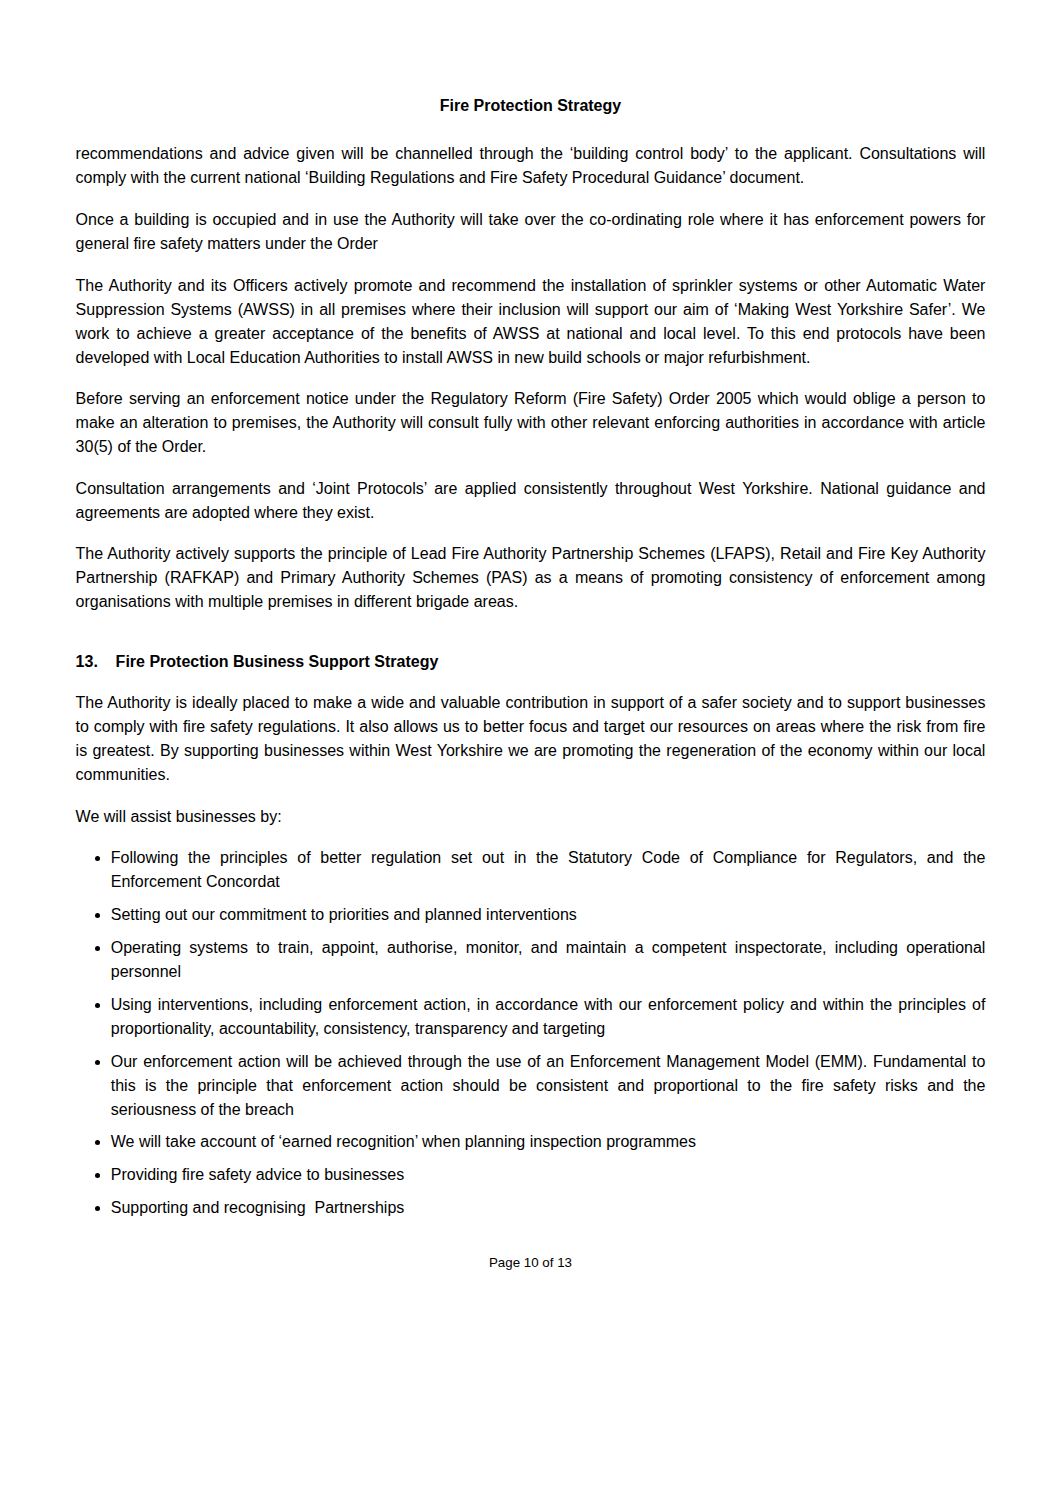Fire Protection Strategy
recommendations and advice given will be channelled through the ‘building control body’ to the applicant. Consultations will comply with the current national ‘Building Regulations and Fire Safety Procedural Guidance’ document.
Once a building is occupied and in use the Authority will take over the co-ordinating role where it has enforcement powers for general fire safety matters under the Order
The Authority and its Officers actively promote and recommend the installation of sprinkler systems or other Automatic Water Suppression Systems (AWSS) in all premises where their inclusion will support our aim of ‘Making West Yorkshire Safer’. We work to achieve a greater acceptance of the benefits of AWSS at national and local level. To this end protocols have been developed with Local Education Authorities to install AWSS in new build schools or major refurbishment.
Before serving an enforcement notice under the Regulatory Reform (Fire Safety) Order 2005 which would oblige a person to make an alteration to premises, the Authority will consult fully with other relevant enforcing authorities in accordance with article 30(5) of the Order.
Consultation arrangements and ‘Joint Protocols’ are applied consistently throughout West Yorkshire. National guidance and agreements are adopted where they exist.
The Authority actively supports the principle of Lead Fire Authority Partnership Schemes (LFAPS), Retail and Fire Key Authority Partnership (RAFKAP) and Primary Authority Schemes (PAS) as a means of promoting consistency of enforcement among organisations with multiple premises in different brigade areas.
13. Fire Protection Business Support Strategy
The Authority is ideally placed to make a wide and valuable contribution in support of a safer society and to support businesses to comply with fire safety regulations. It also allows us to better focus and target our resources on areas where the risk from fire is greatest. By supporting businesses within West Yorkshire we are promoting the regeneration of the economy within our local communities.
We will assist businesses by:
Following the principles of better regulation set out in the Statutory Code of Compliance for Regulators, and the Enforcement Concordat
Setting out our commitment to priorities and planned interventions
Operating systems to train, appoint, authorise, monitor, and maintain a competent inspectorate, including operational personnel
Using interventions, including enforcement action, in accordance with our enforcement policy and within the principles of proportionality, accountability, consistency, transparency and targeting
Our enforcement action will be achieved through the use of an Enforcement Management Model (EMM). Fundamental to this is the principle that enforcement action should be consistent and proportional to the fire safety risks and the seriousness of the breach
We will take account of ‘earned recognition’ when planning inspection programmes
Providing fire safety advice to businesses
Supporting and recognising Partnerships
Page 10 of 13